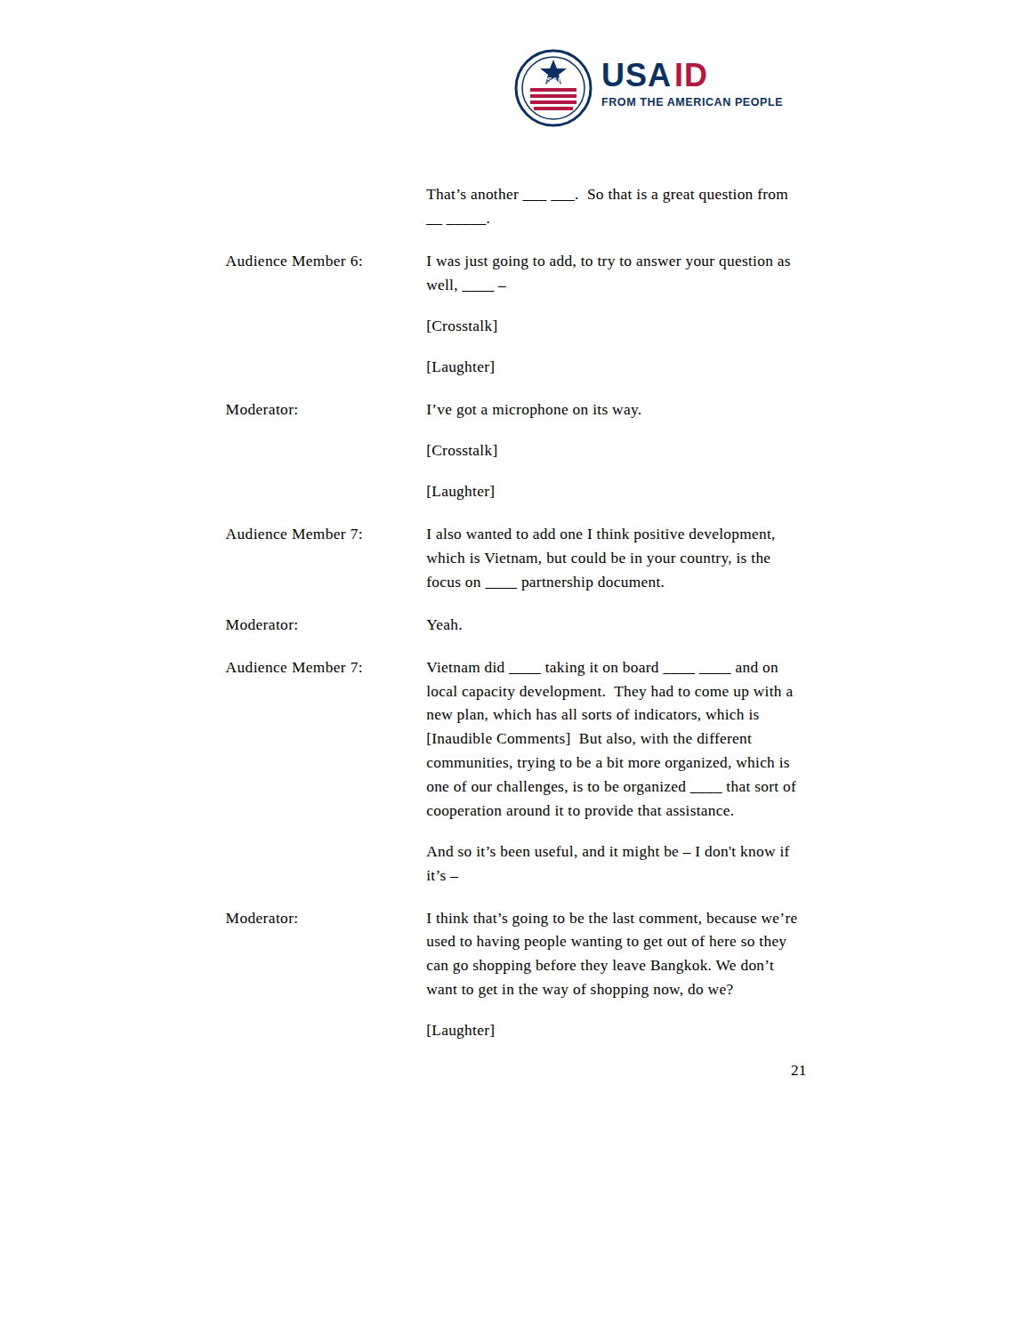USAID USA ID FROM THE AMERICAN PEOPLE
| | That’s another ___ ___. So that is a great question from __ _____. |
| Audience Member 6: | I was just going to add, to try to answer your question as well, ____ – [Crosstalk] [Laughter] |
| Moderator: | I’ve got a microphone on its way. [Crosstalk] [Laughter] |
| Audience Member 7: | I also wanted to add one I think positive development, which is Vietnam, but could be in your country, is the focus on ____ partnership document. |
| Moderator: | Yeah. |
| Audience Member 7: | Vietnam did ____ taking it on board ____ ____ and on local capacity development. They had to come up with a new plan, which has all sorts of indicators, which is [Inaudible Comments] But also, with the different communities, trying to be a bit more organized, which is one of our challenges, is to be organized ____ that sort of cooperation around it to provide that assistance. And so it’s been useful, and it might be – I don't know if it’s – |
| Moderator: | I think that’s going to be the last comment, because we’re used to having people wanting to get out of here so they can go shopping before they leave Bangkok. We don’t want to get in the way of shopping now, do we? [Laughter] |
21